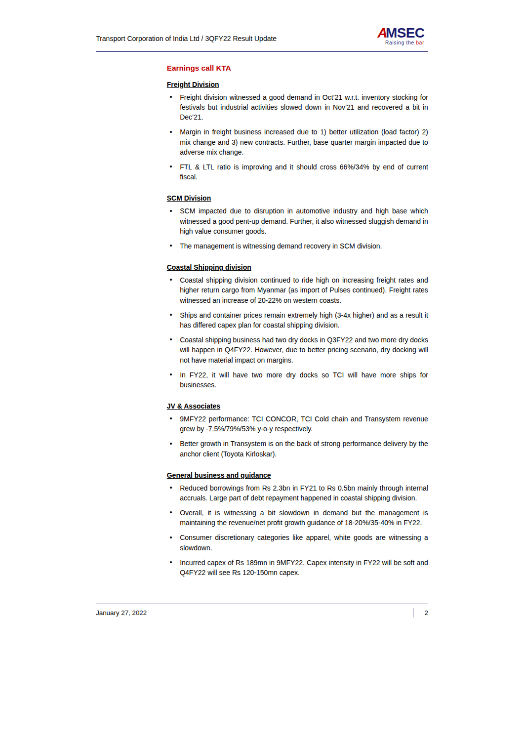Transport Corporation of India Ltd / 3QFY22 Result Update
AMSEC
Raising the bar
Earnings call KTA
Freight Division
Freight division witnessed a good demand in Oct’21 w.r.t. inventory stocking for festivals but industrial activities slowed down in Nov’21 and recovered a bit in Dec’21.
Margin in freight business increased due to 1) better utilization (load factor) 2) mix change and 3) new contracts. Further, base quarter margin impacted due to adverse mix change.
FTL & LTL ratio is improving and it should cross 66%/34% by end of current fiscal.
SCM Division
SCM impacted due to disruption in automotive industry and high base which witnessed a good pent-up demand. Further, it also witnessed sluggish demand in high value consumer goods.
The management is witnessing demand recovery in SCM division.
Coastal Shipping division
Coastal shipping division continued to ride high on increasing freight rates and higher return cargo from Myanmar (as import of Pulses continued). Freight rates witnessed an increase of 20-22% on western coasts.
Ships and container prices remain extremely high (3-4x higher) and as a result it has differed capex plan for coastal shipping division.
Coastal shipping business had two dry docks in Q3FY22 and two more dry docks will happen in Q4FY22. However, due to better pricing scenario, dry docking will not have material impact on margins.
In FY22, it will have two more dry docks so TCI will have more ships for businesses.
JV & Associates
9MFY22 performance: TCI CONCOR, TCI Cold chain and Transystem revenue grew by -7.5%/79%/53% y-o-y respectively.
Better growth in Transystem is on the back of strong performance delivery by the anchor client (Toyota Kirloskar).
General business and guidance
Reduced borrowings from Rs 2.3bn in FY21 to Rs 0.5bn mainly through internal accruals. Large part of debt repayment happened in coastal shipping division.
Overall, it is witnessing a bit slowdown in demand but the management is maintaining the revenue/net profit growth guidance of 18-20%/35-40% in FY22.
Consumer discretionary categories like apparel, white goods are witnessing a slowdown.
Incurred capex of Rs 189mn in 9MFY22. Capex intensity in FY22 will be soft and Q4FY22 will see Rs 120-150mn capex.
January 27, 2022
2